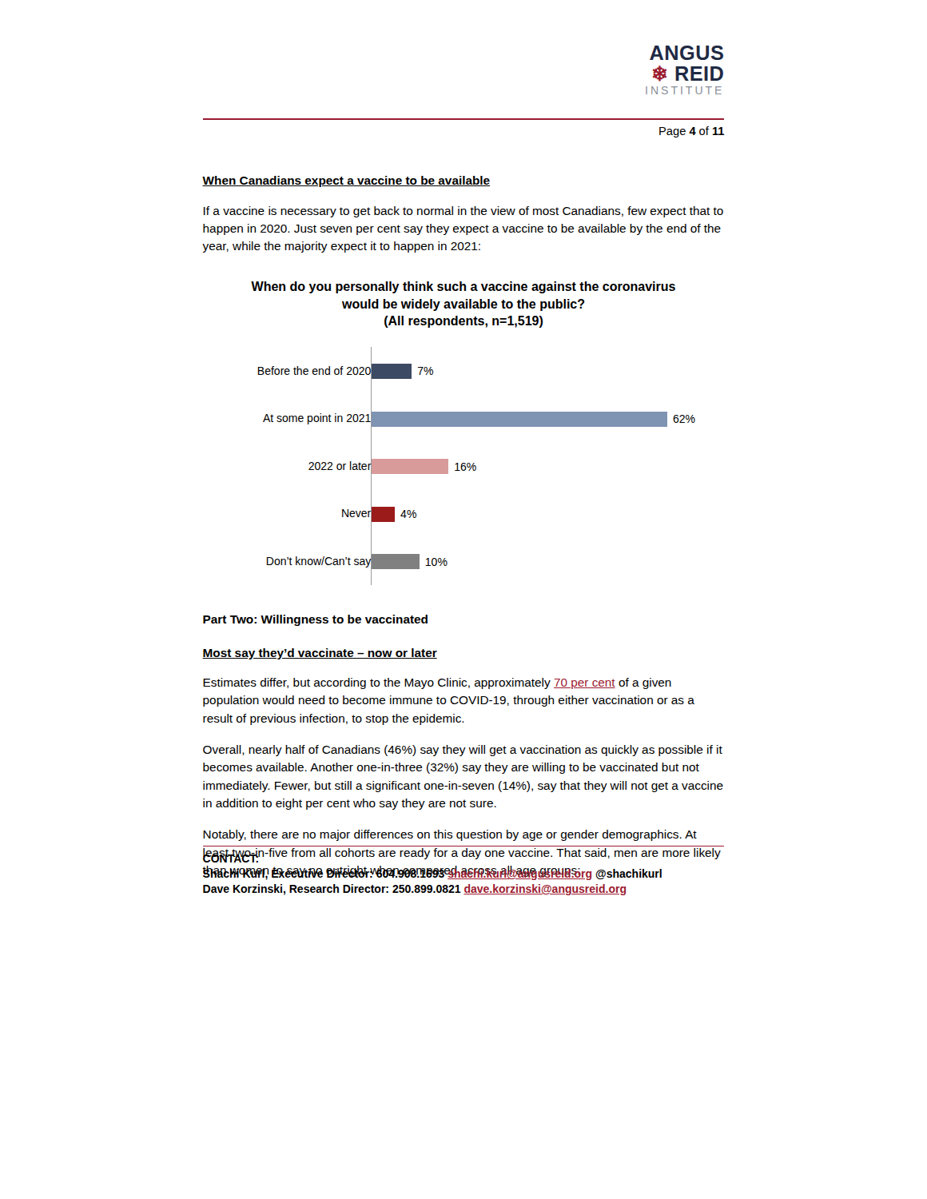ANGUS
❄ REID
INSTITUTE
Page 4 of 11
When Canadians expect a vaccine to be available
If a vaccine is necessary to get back to normal in the view of most Canadians, few expect that to happen in 2020. Just seven per cent say they expect a vaccine to be available by the end of the year, while the majority expect it to happen in 2021:
When do you personally think such a vaccine against the coronavirus would be widely available to the public?
(All respondents, n=1,519)
| Before the end of 2020 | 7% |
| At some point in 2021 | 62% |
| 2022 or later | 16% |
| Never | 4% |
| Don’t know/Can’t say | 10% |
Part Two: Willingness to be vaccinated
Most say they’d vaccinate – now or later
Estimates differ, but according to the Mayo Clinic, approximately 70 per cent of a given population would need to become immune to COVID-19, through either vaccination or as a result of previous infection, to stop the epidemic.
Overall, nearly half of Canadians (46%) say they will get a vaccination as quickly as possible if it becomes available. Another one-in-three (32%) say they are willing to be vaccinated but not immediately. Fewer, but still a significant one-in-seven (14%), say that they will not get a vaccine in addition to eight per cent who say they are not sure.
Notably, there are no major differences on this question by age or gender demographics. At least two-in-five from all cohorts are ready for a day one vaccine. That said, men are more likely than women to say no outright when compared across all age groups:
CONTACT:
Shachi Kurl, Executive Director: 604.908.1693 shachi.kurl@angusreid.org @shachikurl
Dave Korzinski, Research Director: 250.899.0821 dave.korzinski@angusreid.org